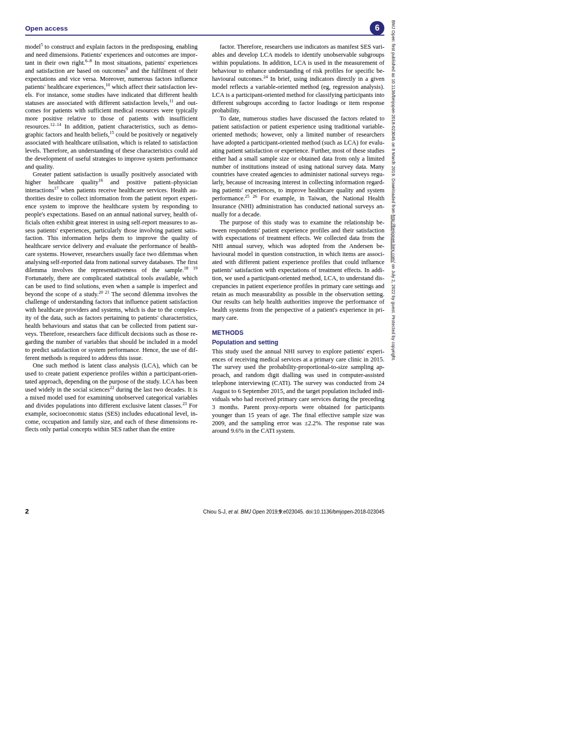Open access
6
model5 to construct and explain factors in the predisposing, enabling and need dimensions. Patients' experiences and outcomes are important in their own right.6–8 In most situations, patients' experiences and satisfaction are based on outcomes9 and the fulfilment of their expectations and vice versa. Moreover, numerous factors influence patients' healthcare experiences,10 which affect their satisfaction levels. For instance, some studies have indicated that different health statuses are associated with different satisfaction levels,11 and outcomes for patients with sufficient medical resources were typically more positive relative to those of patients with insufficient resources.12–14 In addition, patient characteristics, such as demographic factors and health beliefs,15 could be positively or negatively associated with healthcare utilisation, which is related to satisfaction levels. Therefore, an understanding of these characteristics could aid the development of useful strategies to improve system performance and quality.
Greater patient satisfaction is usually positively associated with higher healthcare quality16 and positive patient–physician interactions17 when patients receive healthcare services. Health authorities desire to collect information from the patient report experience system to improve the healthcare system by responding to people's expectations. Based on an annual national survey, health officials often exhibit great interest in using self-report measures to assess patients' experiences, particularly those involving patient satisfaction. This information helps them to improve the quality of healthcare service delivery and evaluate the performance of healthcare systems. However, researchers usually face two dilemmas when analysing self-reported data from national survey databases. The first dilemma involves the representativeness of the sample.18 19 Fortunately, there are complicated statistical tools available, which can be used to find solutions, even when a sample is imperfect and beyond the scope of a study.20 21 The second dilemma involves the challenge of understanding factors that influence patient satisfaction with healthcare providers and systems, which is due to the complexity of the data, such as factors pertaining to patients' characteristics, health behaviours and status that can be collected from patient surveys. Therefore, researchers face difficult decisions such as those regarding the number of variables that should be included in a model to predict satisfaction or system performance. Hence, the use of different methods is required to address this issue.
One such method is latent class analysis (LCA), which can be used to create patient experience profiles within a participant-orientated approach, depending on the purpose of the study. LCA has been used widely in the social sciences22 during the last two decades. It is a mixed model used for examining unobserved categorical variables and divides populations into different exclusive latent classes.23 For example, socioeconomic status (SES) includes educational level, income, occupation and family size, and each of these dimensions reflects only partial concepts within SES rather than the entire
factor. Therefore, researchers use indicators as manifest SES variables and develop LCA models to identify unobservable subgroups within populations. In addition, LCA is used in the measurement of behaviour to enhance understanding of risk profiles for specific behavioural outcomes.24 In brief, using indicators directly in a given model reflects a variable-oriented method (eg, regression analysis). LCA is a participant-oriented method for classifying participants into different subgroups according to factor loadings or item response probability.
To date, numerous studies have discussed the factors related to patient satisfaction or patient experience using traditional variable-oriented methods; however, only a limited number of researchers have adopted a participant-oriented method (such as LCA) for evaluating patient satisfaction or experience. Further, most of these studies either had a small sample size or obtained data from only a limited number of institutions instead of using national survey data. Many countries have created agencies to administer national surveys regularly, because of increasing interest in collecting information regarding patients' experiences, to improve healthcare quality and system performance.25 26 For example, in Taiwan, the National Health Insurance (NHI) administration has conducted national surveys annually for a decade.
The purpose of this study was to examine the relationship between respondents' patient experience profiles and their satisfaction with expectations of treatment effects. We collected data from the NHI annual survey, which was adopted from the Andersen behavioural model in question construction, in which items are associated with different patient experience profiles that could influence patients' satisfaction with expectations of treatment effects. In addition, we used a participant-oriented method, LCA, to understand discrepancies in patient experience profiles in primary care settings and retain as much measurability as possible in the observation setting. Our results can help health authorities improve the performance of health systems from the perspective of a patient's experience in primary care.
Methods
Population and setting
This study used the annual NHI survey to explore patients' experiences of receiving medical services at a primary care clinic in 2015. The survey used the probability-proportional-to-size sampling approach, and random digit dialling was used in computer-assisted telephone interviewing (CATI). The survey was conducted from 24 August to 6 September 2015, and the target population included individuals who had received primary care services during the preceding 3 months. Parent proxy-reports were obtained for participants younger than 15 years of age. The final effective sample size was 2009, and the sampling error was ±2.2%. The response rate was around 9.6% in the CATI system.
2
Chiou S-J, et al. BMJ Open 2019;9:e023045. doi:10.1136/bmjopen-2018-023045
BMJ Open: first published as 10.1136/bmjopen-2018-023045 on 8 March 2019. Downloaded from http://bmjopen.bmj.com/ on July 2, 2022 by guest. Protected by copyright.